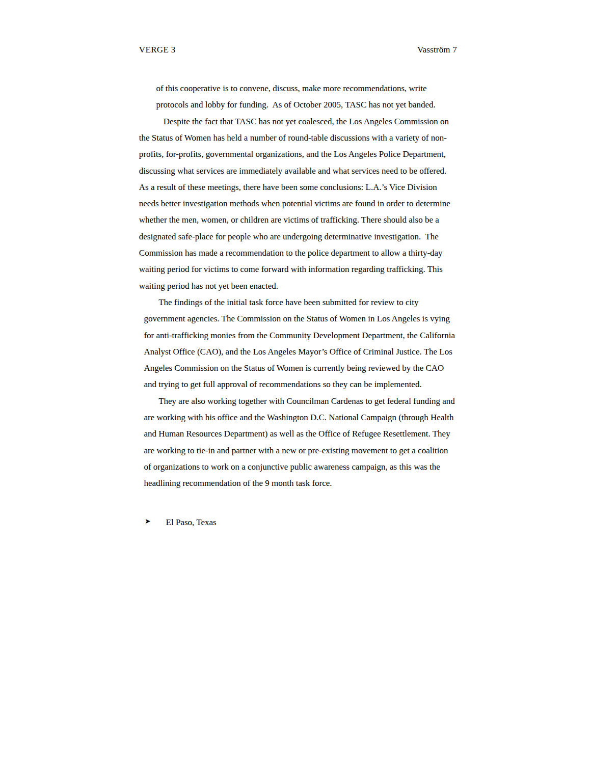VERGE 3 Vasström 7
of this cooperative is to convene, discuss, make more recommendations, write protocols and lobby for funding. As of October 2005, TASC has not yet banded.
Despite the fact that TASC has not yet coalesced, the Los Angeles Commission on the Status of Women has held a number of round-table discussions with a variety of non-profits, for-profits, governmental organizations, and the Los Angeles Police Department, discussing what services are immediately available and what services need to be offered. As a result of these meetings, there have been some conclusions: L.A.’s Vice Division needs better investigation methods when potential victims are found in order to determine whether the men, women, or children are victims of trafficking. There should also be a designated safe-place for people who are undergoing determinative investigation. The Commission has made a recommendation to the police department to allow a thirty-day waiting period for victims to come forward with information regarding trafficking. This waiting period has not yet been enacted.
The findings of the initial task force have been submitted for review to city government agencies. The Commission on the Status of Women in Los Angeles is vying for anti-trafficking monies from the Community Development Department, the California Analyst Office (CAO), and the Los Angeles Mayor’s Office of Criminal Justice. The Los Angeles Commission on the Status of Women is currently being reviewed by the CAO and trying to get full approval of recommendations so they can be implemented.
They are also working together with Councilman Cardenas to get federal funding and are working with his office and the Washington D.C. National Campaign (through Health and Human Resources Department) as well as the Office of Refugee Resettlement. They are working to tie-in and partner with a new or pre-existing movement to get a coalition of organizations to work on a conjunctive public awareness campaign, as this was the headlining recommendation of the 9 month task force.
El Paso, Texas